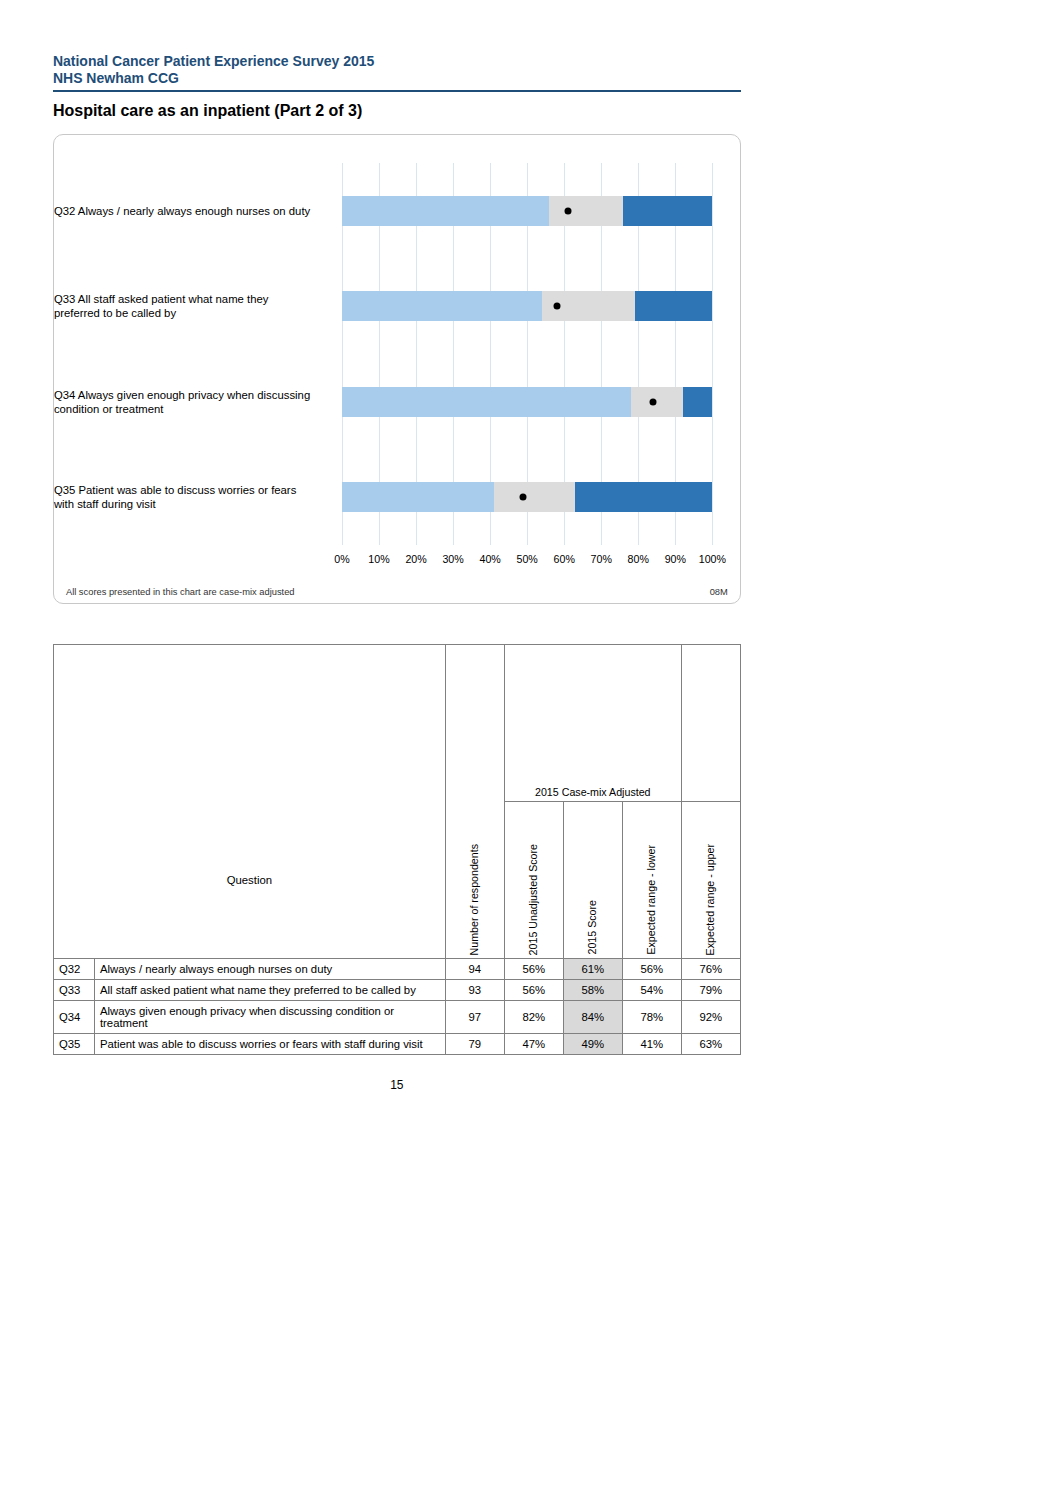National Cancer Patient Experience Survey 2015
NHS Newham CCG
Hospital care as an inpatient (Part 2 of 3)
Q32 Always / nearly always enough nurses on duty
Q33 All staff asked patient what name they preferred to be called by
Q34 Always given enough privacy when discussing condition or treatment
Q35 Patient was able to discuss worries or fears with staff during visit
0% 10% 20% 30% 40% 50% 60% 70% 80% 90% 100%
All scores presented in this chart are case-mix adjusted 08M
| | | 2015 Case-mix Adjusted | |
| --- | --- | --- | --- |
| Question | Number of respondents | 2015 Unadjusted Score | 2015 Score | Expected range - lower | Expected range - upper |
| Q32 | Always / nearly always enough nurses on duty | 94 | 56% | 61% | 56% | 76% |
| Q33 | All staff asked patient what name they preferred to be called by | 93 | 56% | 58% | 54% | 79% |
| Q34 | Always given enough privacy when discussing condition or treatment | 97 | 82% | 84% | 78% | 92% |
| Q35 | Patient was able to discuss worries or fears with staff during visit | 79 | 47% | 49% | 41% | 63% |
15